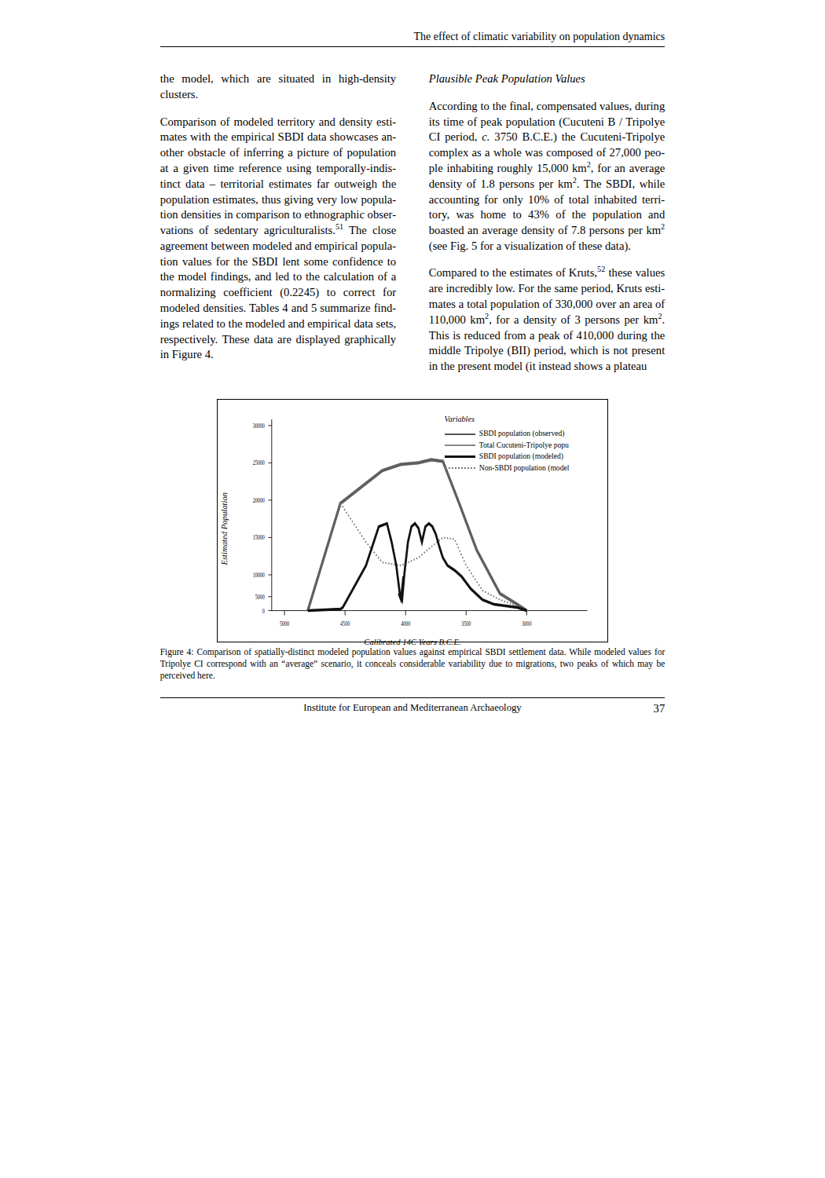The effect of climatic variability on population dynamics
the model, which are situated in high-density clusters.
Comparison of modeled territory and density estimates with the empirical SBDI data showcases another obstacle of inferring a picture of population at a given time reference using temporally-indistinct data – territorial estimates far outweigh the population estimates, thus giving very low population densities in comparison to ethnographic observations of sedentary agriculturalists.51 The close agreement between modeled and empirical population values for the SBDI lent some confidence to the model findings, and led to the calculation of a normalizing coefficient (0.2245) to correct for modeled densities. Tables 4 and 5 summarize findings related to the modeled and empirical data sets, respectively. These data are displayed graphically in Figure 4.
Plausible Peak Population Values
According to the final, compensated values, during its time of peak population (Cucuteni B / Tripolye CI period, c. 3750 B.C.E.) the Cucuteni-Tripolye complex as a whole was composed of 27,000 people inhabiting roughly 15,000 km2, for an average density of 1.8 persons per km2. The SBDI, while accounting for only 10% of total inhabited territory, was home to 43% of the population and boasted an average density of 7.8 persons per km2 (see Fig. 5 for a visualization of these data).
Compared to the estimates of Kruts,52 these values are incredibly low. For the same period, Kruts estimates a total population of 330,000 over an area of 110,000 km2, for a density of 3 persons per km2. This is reduced from a peak of 410,000 during the middle Tripolye (BII) period, which is not present in the present model (it instead shows a plateau
Variables
SBDI population (observed)
Total Cucuteni-Tripolye popu
SBDI population (modeled)
Non-SBDI population (model
Estimated Population
30000 25000 20000 15000 10000 5000 0 5000 4500 4000 3500 3000
Calibrated 14C Years B.C.E.
Figure 4: Comparison of spatially-distinct modeled population values against empirical SBDI settlement data. While modeled values for Tripolye CI correspond with an “average” scenario, it conceals considerable variability due to migrations, two peaks of which may be perceived here.
Institute for European and Mediterranean Archaeology 37